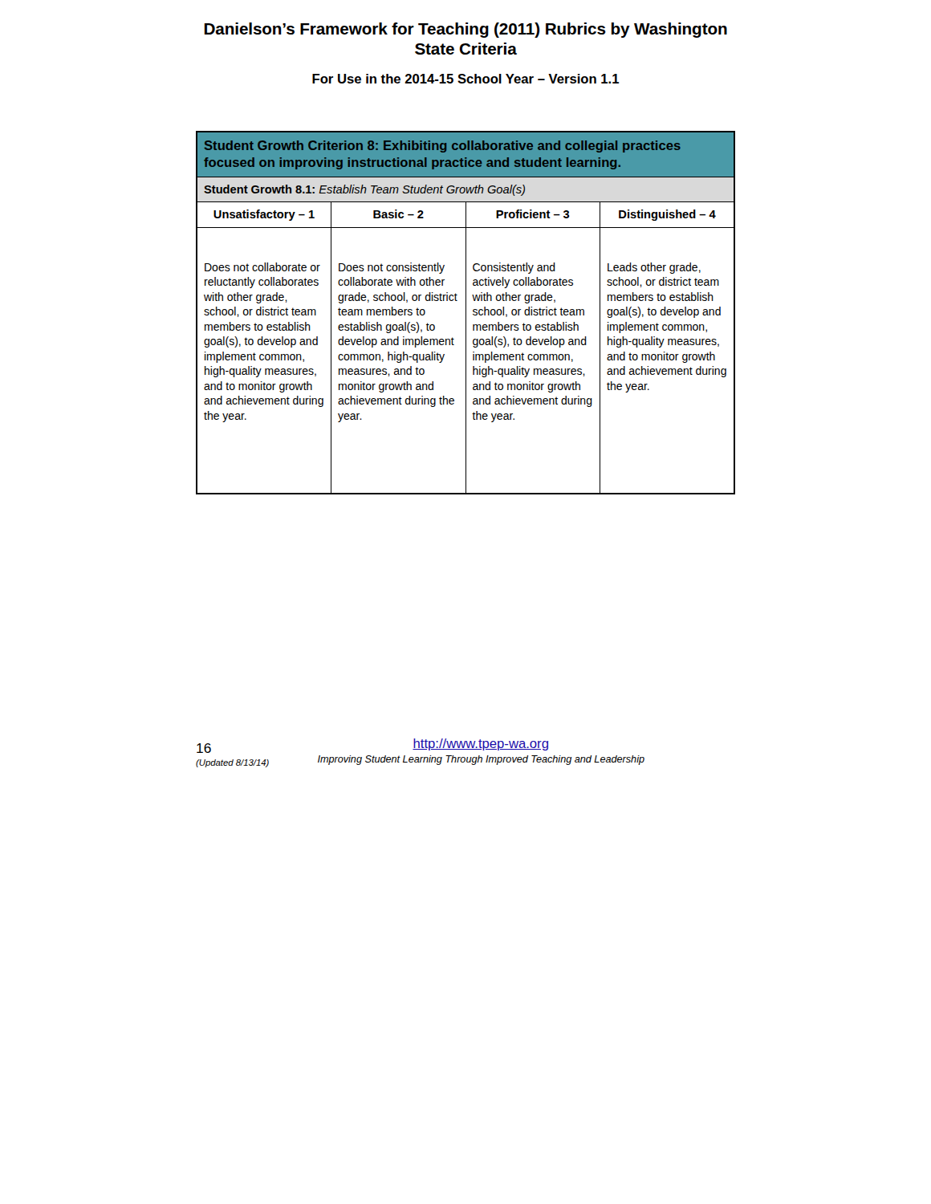Danielson’s Framework for Teaching (2011) Rubrics by Washington State Criteria
For Use in the 2014-15 School Year – Version 1.1
| Student Growth Criterion 8: Exhibiting collaborative and collegial practices focused on improving instructional practice and student learning. |
| Student Growth 8.1: Establish Team Student Growth Goal(s) |
| Unsatisfactory – 1 | Basic – 2 | Proficient – 3 | Distinguished – 4 |
| Does not collaborate or reluctantly collaborates with other grade, school, or district team members to establish goal(s), to develop and implement common, high-quality measures, and to monitor growth and achievement during the year. | Does not consistently collaborate with other grade, school, or district team members to establish goal(s), to develop and implement common, high-quality measures, and to monitor growth and achievement during the year. | Consistently and actively collaborates with other grade, school, or district team members to establish goal(s), to develop and implement common, high-quality measures, and to monitor growth and achievement during the year. | Leads other grade, school, or district team members to establish goal(s), to develop and implement common, high-quality measures, and to monitor growth and achievement during the year. |
16
(Updated 8/13/14)
http://www.tpep-wa.org
Improving Student Learning Through Improved Teaching and Leadership